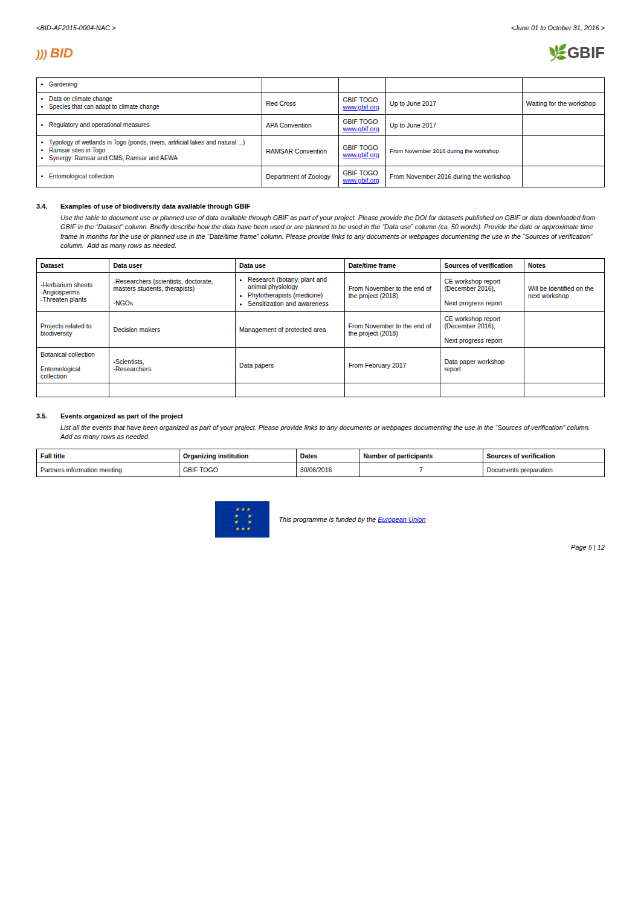<BID-AF2015-0004-NAC > <June 01 to October 31, 2016 >
BID
GBIF
| Gardening | | | | |
| Data on climate change Species that can adapt to climate change | Red Cross | GBIF TOGO www.gbif.org | Up to June 2017 | Waiting for the workshop |
| Regulatory and operational measures | APA Convention | GBIF TOGO www.gbif.org | Up to June 2017 | |
| Typology of wetlands in Togo (ponds, rivers, artificial lakes and natural ...) Ramsar sites in Togo Synergy: Ramsar and CMS, Ramsar and AEWA | RAMSAR Convention | GBIF TOGO www.gbif.org | From November 2016 during the workshop | |
| Entomological collection | Department of Zoology | GBIF TOGO www.gbif.org | From November 2016 during the workshop | |
3.4. Examples of use of biodiversity data available through GBIF
Use the table to document use or planned use of data available through GBIF as part of your project. Please provide the DOI for datasets published on GBIF or data downloaded from GBIF in the “Dataset” column. Briefly describe how the data have been used or are planned to be used in the “Data use” column (ca. 50 words). Provide the date or approximate time frame in months for the use or planned use in the “Date/time frame” column. Please provide links to any documents or webpages documenting the use in the “Sources of verification” column. Add as many rows as needed.
| Dataset | Data user | Data use | Date/time frame | Sources of verification | Notes |
| --- | --- | --- | --- | --- | --- |
| -Herbarium sheets -Angiosperms -Threaten plants | -Researchers (scientists, doctorate, masters students, therapists) -NGOs | Research (botany, plant and animal physiology Phytotherapists (medicine) Sensitization and awareness | From November to the end of the project (2018) | CE workshop report (December 2016), Next progress report | Will be identified on the next workshop |
| Projects related to biodiversity | Decision makers | Management of protected area | From November to the end of the project (2018) | CE workshop report (December 2016), Next progress report | |
| Botanical collection Entomological collection | -Scientists, -Researchers | Data papers | From February 2017 | Data paper workshop report | |
3.5. Events organized as part of the project
List all the events that have been organized as part of your project. Please provide links to any documents or webpages documenting the use in the “Sources of verification” column. Add as many rows as needed.
| Full title | Organizing institution | Dates | Number of participants | Sources of verification |
| --- | --- | --- | --- | --- |
| Partners information meeting | GBIF TOGO | 30/06/2016 | 7 | Documents preparation |
This programme is funded by the European Union
Page 5 | 12